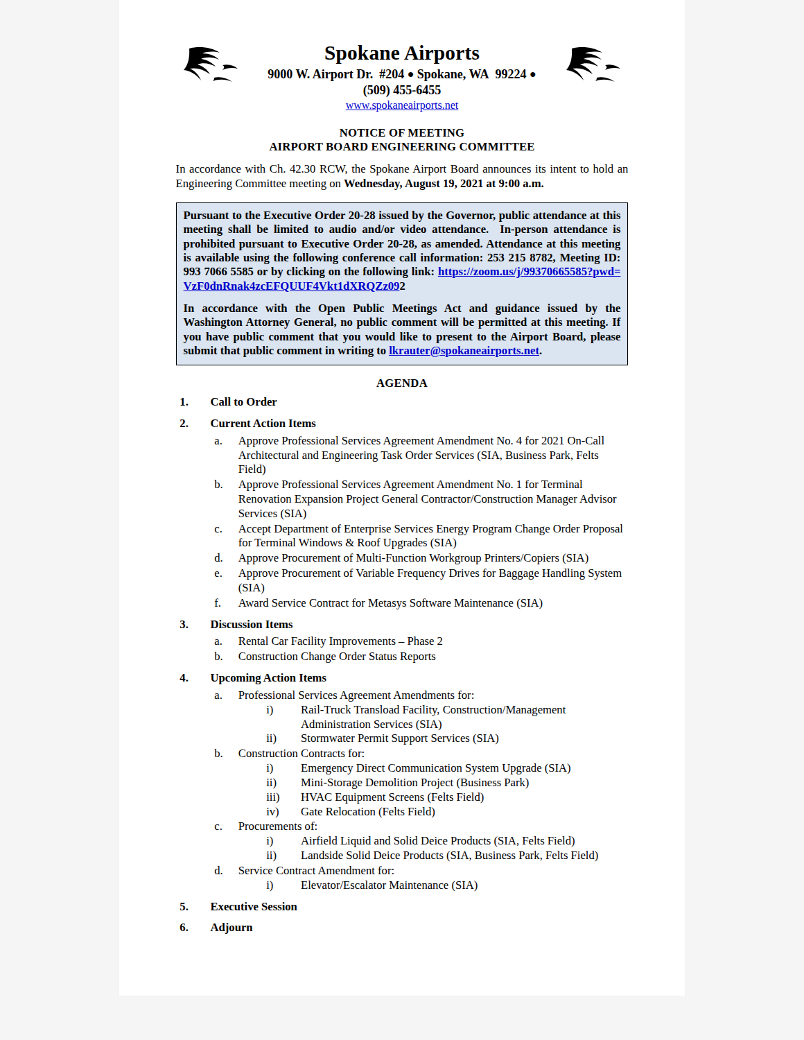Spokane Airports
9000 W. Airport Dr. #204 ● Spokane, WA 99224 ● (509) 455-6455
www.spokaneairports.net
NOTICE OF MEETING
AIRPORT BOARD ENGINEERING COMMITTEE
In accordance with Ch. 42.30 RCW, the Spokane Airport Board announces its intent to hold an Engineering Committee meeting on Wednesday, August 19, 2021 at 9:00 a.m.
Pursuant to the Executive Order 20-28 issued by the Governor, public attendance at this meeting shall be limited to audio and/or video attendance. In-person attendance is prohibited pursuant to Executive Order 20-28, as amended. Attendance at this meeting is available using the following conference call information: 253 215 8782, Meeting ID: 993 7066 5585 or by clicking on the following link: https://zoom.us/j/99370665585?pwd=VzF0dnRnak4zcEFQUUF4Vkt1dXRQZz092
In accordance with the Open Public Meetings Act and guidance issued by the Washington Attorney General, no public comment will be permitted at this meeting. If you have public comment that you would like to present to the Airport Board, please submit that public comment in writing to lkrauter@spokaneairports.net.
AGENDA
Call to Order
Current Action Items
Approve Professional Services Agreement Amendment No. 4 for 2021 On-Call Architectural and Engineering Task Order Services (SIA, Business Park, Felts Field)
Approve Professional Services Agreement Amendment No. 1 for Terminal Renovation Expansion Project General Contractor/Construction Manager Advisor Services (SIA)
Accept Department of Enterprise Services Energy Program Change Order Proposal for Terminal Windows & Roof Upgrades (SIA)
Approve Procurement of Multi-Function Workgroup Printers/Copiers (SIA)
Approve Procurement of Variable Frequency Drives for Baggage Handling System (SIA)
Award Service Contract for Metasys Software Maintenance (SIA)
Discussion Items
Rental Car Facility Improvements – Phase 2
Construction Change Order Status Reports
Upcoming Action Items
Professional Services Agreement Amendments for:
Rail-Truck Transload Facility, Construction/Management Administration Services (SIA)
Stormwater Permit Support Services (SIA)
Construction Contracts for:
Emergency Direct Communication System Upgrade (SIA)
Mini-Storage Demolition Project (Business Park)
HVAC Equipment Screens (Felts Field)
Gate Relocation (Felts Field)
Procurements of:
Airfield Liquid and Solid Deice Products (SIA, Felts Field)
Landside Solid Deice Products (SIA, Business Park, Felts Field)
Service Contract Amendment for:
Elevator/Escalator Maintenance (SIA)
Executive Session
Adjourn